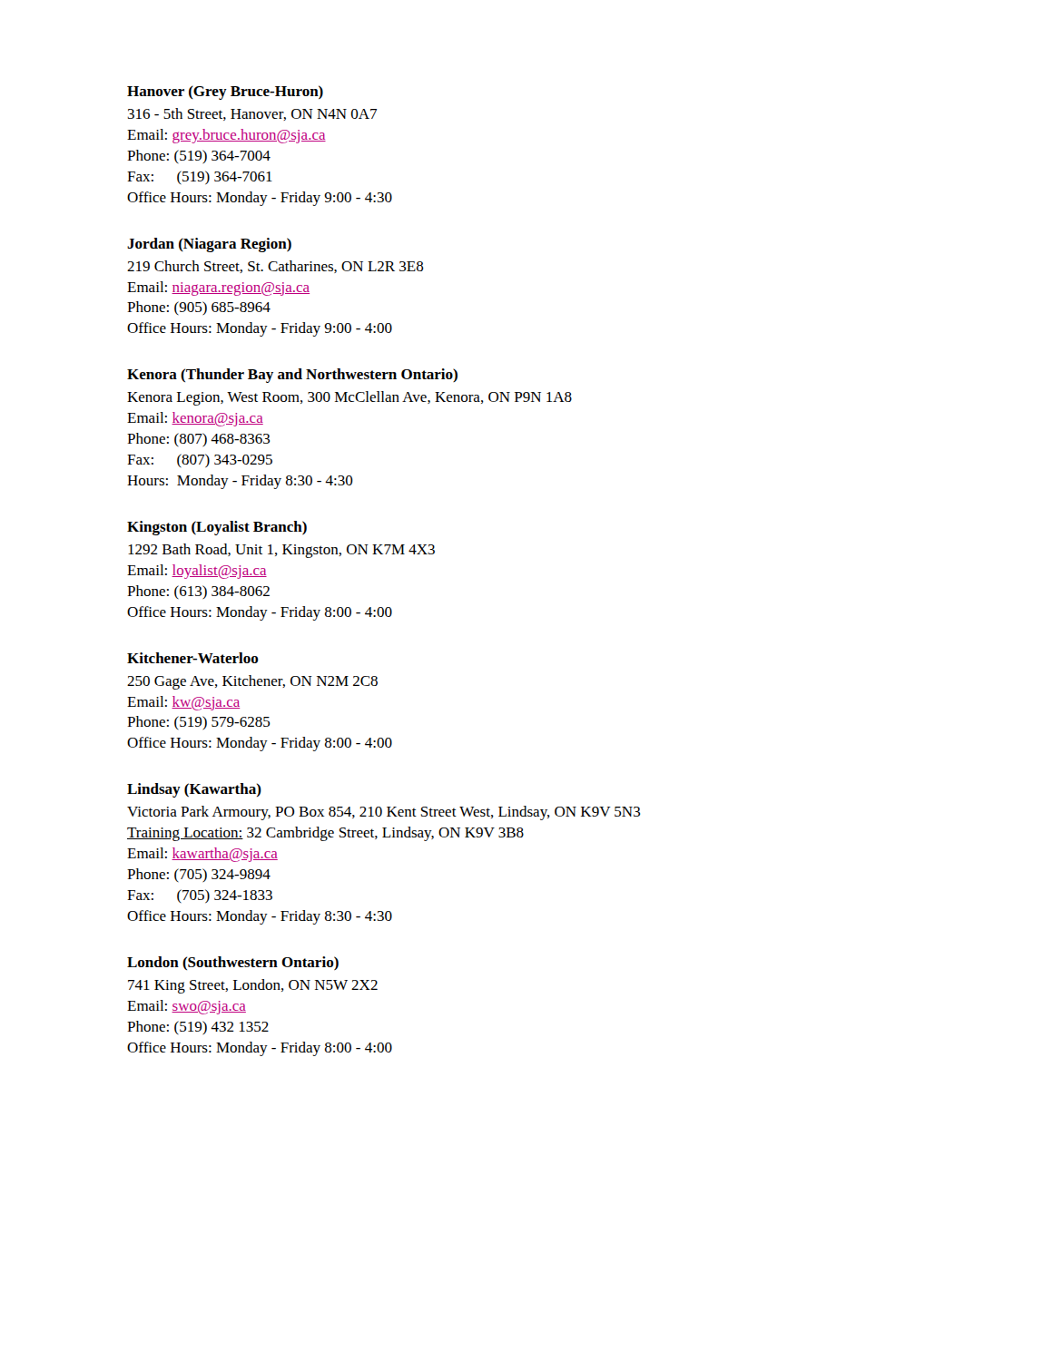Hanover (Grey Bruce-Huron)
316 - 5th Street, Hanover, ON N4N 0A7
Email: grey.bruce.huron@sja.ca
Phone: (519) 364-7004
Fax:(519) 364-7061
Office Hours: Monday - Friday 9:00 - 4:30
Jordan (Niagara Region)
219 Church Street, St. Catharines, ON L2R 3E8
Email: niagara.region@sja.ca
Phone: (905) 685-8964
Office Hours: Monday - Friday 9:00 - 4:00
Kenora (Thunder Bay and Northwestern Ontario)
Kenora Legion, West Room, 300 McClellan Ave, Kenora, ON P9N 1A8
Email: kenora@sja.ca
Phone: (807) 468-8363
Fax:(807) 343-0295
Hours: Monday - Friday 8:30 - 4:30
Kingston (Loyalist Branch)
1292 Bath Road, Unit 1, Kingston, ON K7M 4X3
Email: loyalist@sja.ca
Phone: (613) 384-8062
Office Hours: Monday - Friday 8:00 - 4:00
Kitchener-Waterloo
250 Gage Ave, Kitchener, ON N2M 2C8
Email: kw@sja.ca
Phone: (519) 579-6285
Office Hours: Monday - Friday 8:00 - 4:00
Lindsay (Kawartha)
Victoria Park Armoury, PO Box 854, 210 Kent Street West, Lindsay, ON K9V 5N3
Training Location: 32 Cambridge Street, Lindsay, ON K9V 3B8
Email: kawartha@sja.ca
Phone: (705) 324-9894
Fax:(705) 324-1833
Office Hours: Monday - Friday 8:30 - 4:30
London (Southwestern Ontario)
741 King Street, London, ON N5W 2X2
Email: swo@sja.ca
Phone: (519) 432 1352
Office Hours: Monday - Friday 8:00 - 4:00